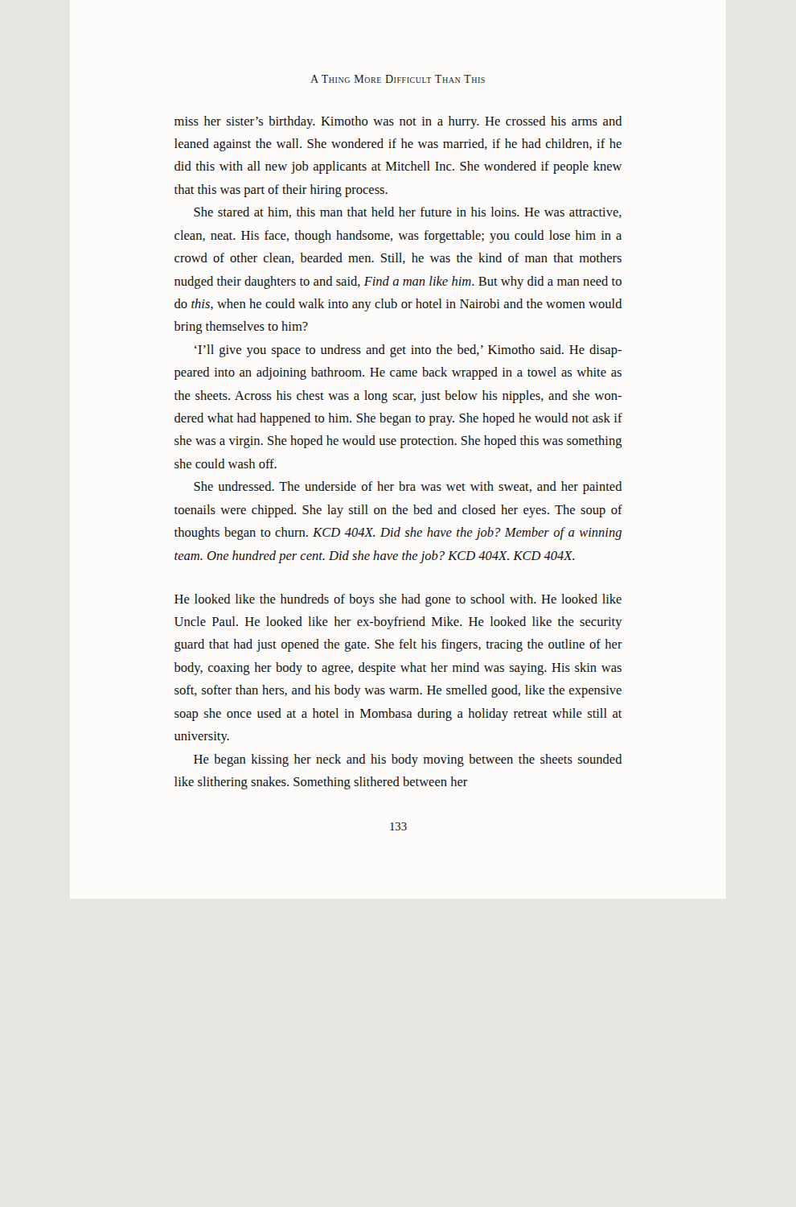A Thing More Difficult Than This
miss her sister’s birthday. Kimotho was not in a hurry. He crossed his arms and leaned against the wall. She wondered if he was married, if he had children, if he did this with all new job applicants at Mitchell Inc. She wondered if people knew that this was part of their hiring process.
She stared at him, this man that held her future in his loins. He was attractive, clean, neat. His face, though handsome, was forgettable; you could lose him in a crowd of other clean, bearded men. Still, he was the kind of man that mothers nudged their daughters to and said, Find a man like him. But why did a man need to do this, when he could walk into any club or hotel in Nairobi and the women would bring themselves to him?
‘I’ll give you space to undress and get into the bed,’ Kimotho said. He disappeared into an adjoining bathroom. He came back wrapped in a towel as white as the sheets. Across his chest was a long scar, just below his nipples, and she wondered what had happened to him. She began to pray. She hoped he would not ask if she was a virgin. She hoped he would use protection. She hoped this was something she could wash off.
She undressed. The underside of her bra was wet with sweat, and her painted toenails were chipped. She lay still on the bed and closed her eyes. The soup of thoughts began to churn. KCD 404X. Did she have the job? Member of a winning team. One hundred per cent. Did she have the job? KCD 404X. KCD 404X.
He looked like the hundreds of boys she had gone to school with. He looked like Uncle Paul. He looked like her ex-boyfriend Mike. He looked like the security guard that had just opened the gate. She felt his fingers, tracing the outline of her body, coaxing her body to agree, despite what her mind was saying. His skin was soft, softer than hers, and his body was warm. He smelled good, like the expensive soap she once used at a hotel in Mombasa during a holiday retreat while still at university.
He began kissing her neck and his body moving between the sheets sounded like slithering snakes. Something slithered between her
133